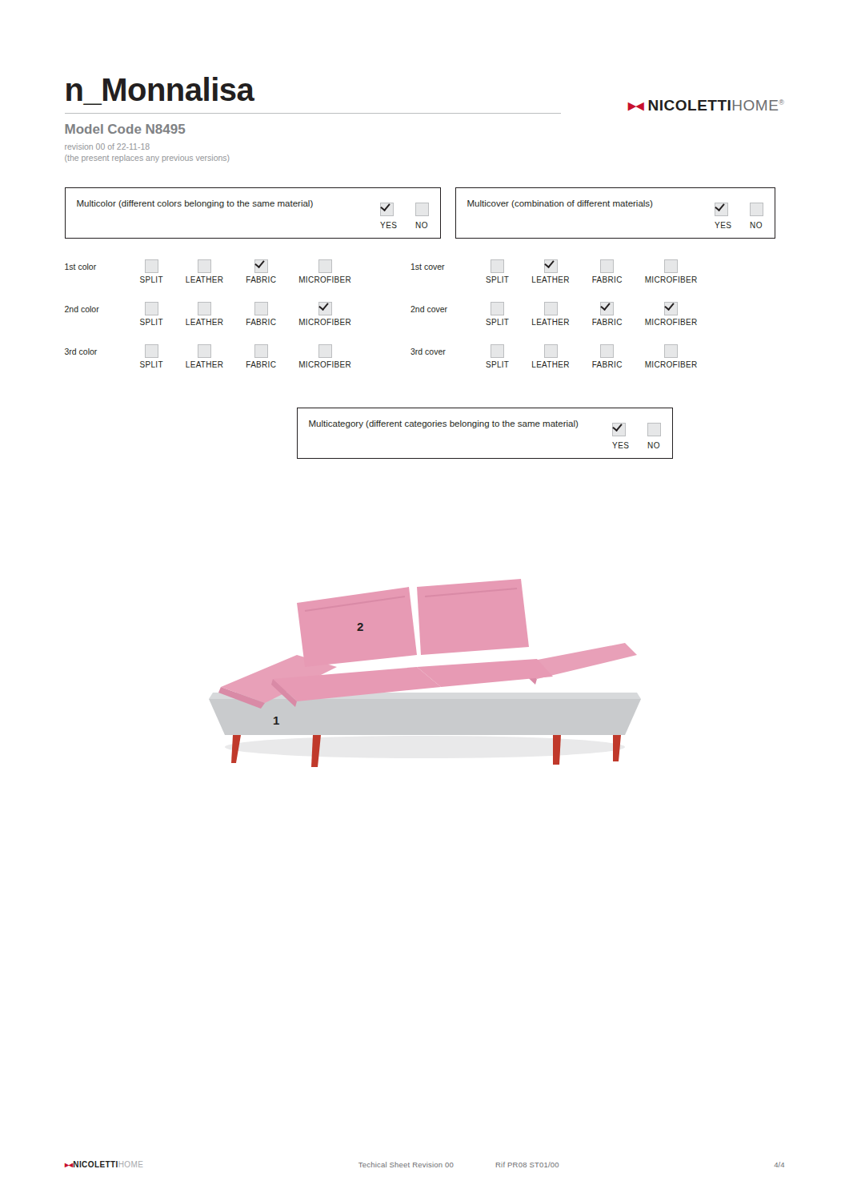▸◂NICOLETTI HOME®
n_Monnalisa
Model Code N8495
revision 00 of 22-11-18
(the present replaces any previous versions)
Multicolor (different colors belonging to the same material)
YES
NO
Multicover (combination of different materials)
YES
NO
| 1st color | | | | |
| | SPLIT | LEATHER | FABRIC | MICROFIBER |
| 2nd color | | | | |
| | SPLIT | LEATHER | FABRIC | MICROFIBER |
| 3rd color | | | | |
| | SPLIT | LEATHER | FABRIC | MICROFIBER |
| 1st cover | | | | |
| | SPLIT | LEATHER | FABRIC | MICROFIBER |
| 2nd cover | | | | |
| | SPLIT | LEATHER | FABRIC | MICROFIBER |
| 3rd cover | | | | |
| | SPLIT | LEATHER | FABRIC | MICROFIBER |
Multicategory (different categories belonging to the same material)
YES
NO
1 2
▸◂NICOLETTI HOME
Techical Sheet Revision 00 Rif PR08 ST01/00
4/4